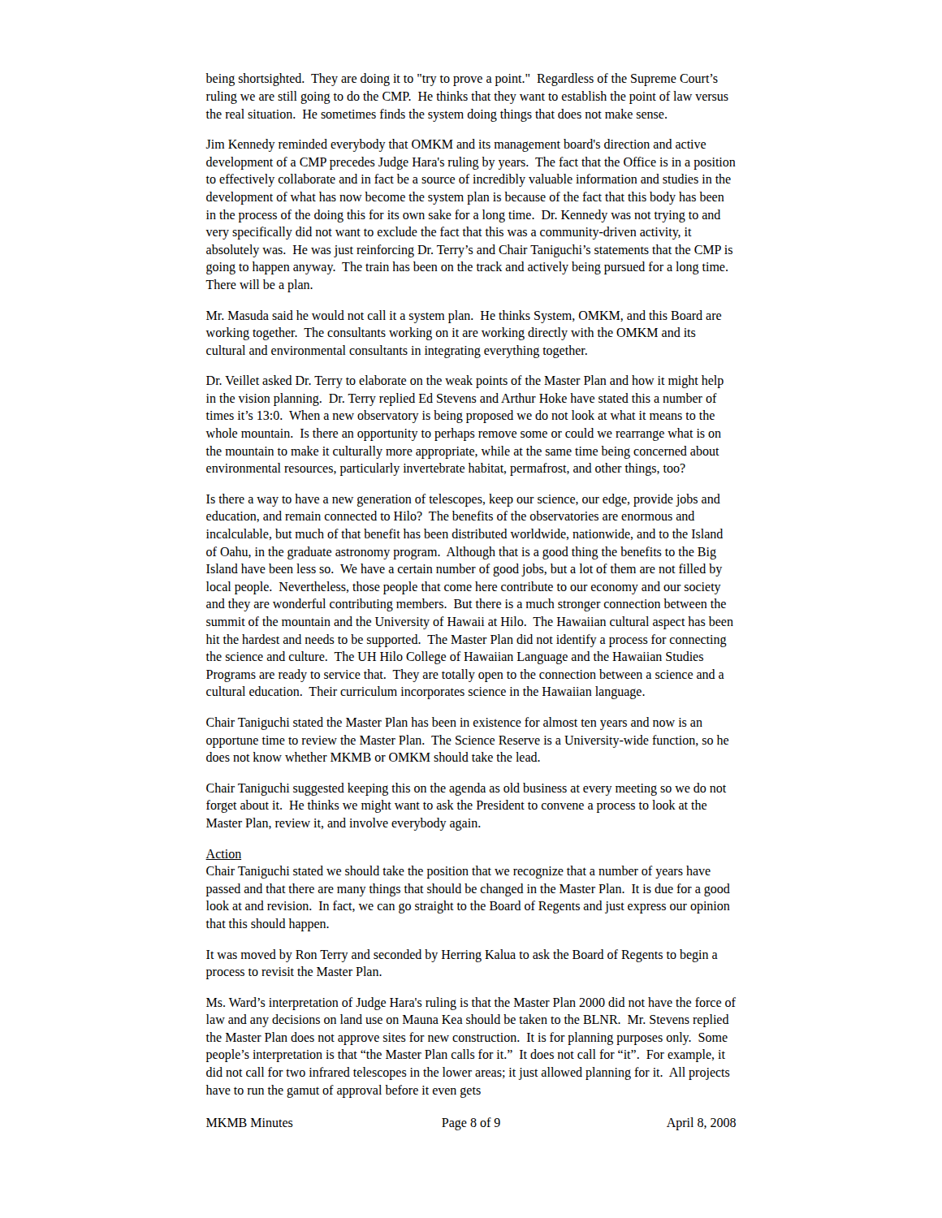being shortsighted. They are doing it to "try to prove a point." Regardless of the Supreme Court’s ruling we are still going to do the CMP. He thinks that they want to establish the point of law versus the real situation. He sometimes finds the system doing things that does not make sense.
Jim Kennedy reminded everybody that OMKM and its management board's direction and active development of a CMP precedes Judge Hara's ruling by years. The fact that the Office is in a position to effectively collaborate and in fact be a source of incredibly valuable information and studies in the development of what has now become the system plan is because of the fact that this body has been in the process of the doing this for its own sake for a long time. Dr. Kennedy was not trying to and very specifically did not want to exclude the fact that this was a community-driven activity, it absolutely was. He was just reinforcing Dr. Terry’s and Chair Taniguchi’s statements that the CMP is going to happen anyway. The train has been on the track and actively being pursued for a long time. There will be a plan.
Mr. Masuda said he would not call it a system plan. He thinks System, OMKM, and this Board are working together. The consultants working on it are working directly with the OMKM and its cultural and environmental consultants in integrating everything together.
Dr. Veillet asked Dr. Terry to elaborate on the weak points of the Master Plan and how it might help in the vision planning. Dr. Terry replied Ed Stevens and Arthur Hoke have stated this a number of times it’s 13:0. When a new observatory is being proposed we do not look at what it means to the whole mountain. Is there an opportunity to perhaps remove some or could we rearrange what is on the mountain to make it culturally more appropriate, while at the same time being concerned about environmental resources, particularly invertebrate habitat, permafrost, and other things, too?
Is there a way to have a new generation of telescopes, keep our science, our edge, provide jobs and education, and remain connected to Hilo? The benefits of the observatories are enormous and incalculable, but much of that benefit has been distributed worldwide, nationwide, and to the Island of Oahu, in the graduate astronomy program. Although that is a good thing the benefits to the Big Island have been less so. We have a certain number of good jobs, but a lot of them are not filled by local people. Nevertheless, those people that come here contribute to our economy and our society and they are wonderful contributing members. But there is a much stronger connection between the summit of the mountain and the University of Hawaii at Hilo. The Hawaiian cultural aspect has been hit the hardest and needs to be supported. The Master Plan did not identify a process for connecting the science and culture. The UH Hilo College of Hawaiian Language and the Hawaiian Studies Programs are ready to service that. They are totally open to the connection between a science and a cultural education. Their curriculum incorporates science in the Hawaiian language.
Chair Taniguchi stated the Master Plan has been in existence for almost ten years and now is an opportune time to review the Master Plan. The Science Reserve is a University-wide function, so he does not know whether MKMB or OMKM should take the lead.
Chair Taniguchi suggested keeping this on the agenda as old business at every meeting so we do not forget about it. He thinks we might want to ask the President to convene a process to look at the Master Plan, review it, and involve everybody again.
Action
Chair Taniguchi stated we should take the position that we recognize that a number of years have passed and that there are many things that should be changed in the Master Plan. It is due for a good look at and revision. In fact, we can go straight to the Board of Regents and just express our opinion that this should happen.
It was moved by Ron Terry and seconded by Herring Kalua to ask the Board of Regents to begin a process to revisit the Master Plan.
Ms. Ward’s interpretation of Judge Hara's ruling is that the Master Plan 2000 did not have the force of law and any decisions on land use on Mauna Kea should be taken to the BLNR. Mr. Stevens replied the Master Plan does not approve sites for new construction. It is for planning purposes only. Some people’s interpretation is that “the Master Plan calls for it.” It does not call for “it”. For example, it did not call for two infrared telescopes in the lower areas; it just allowed planning for it. All projects have to run the gamut of approval before it even gets
MKMB Minutes
Page 8 of 9
April 8, 2008